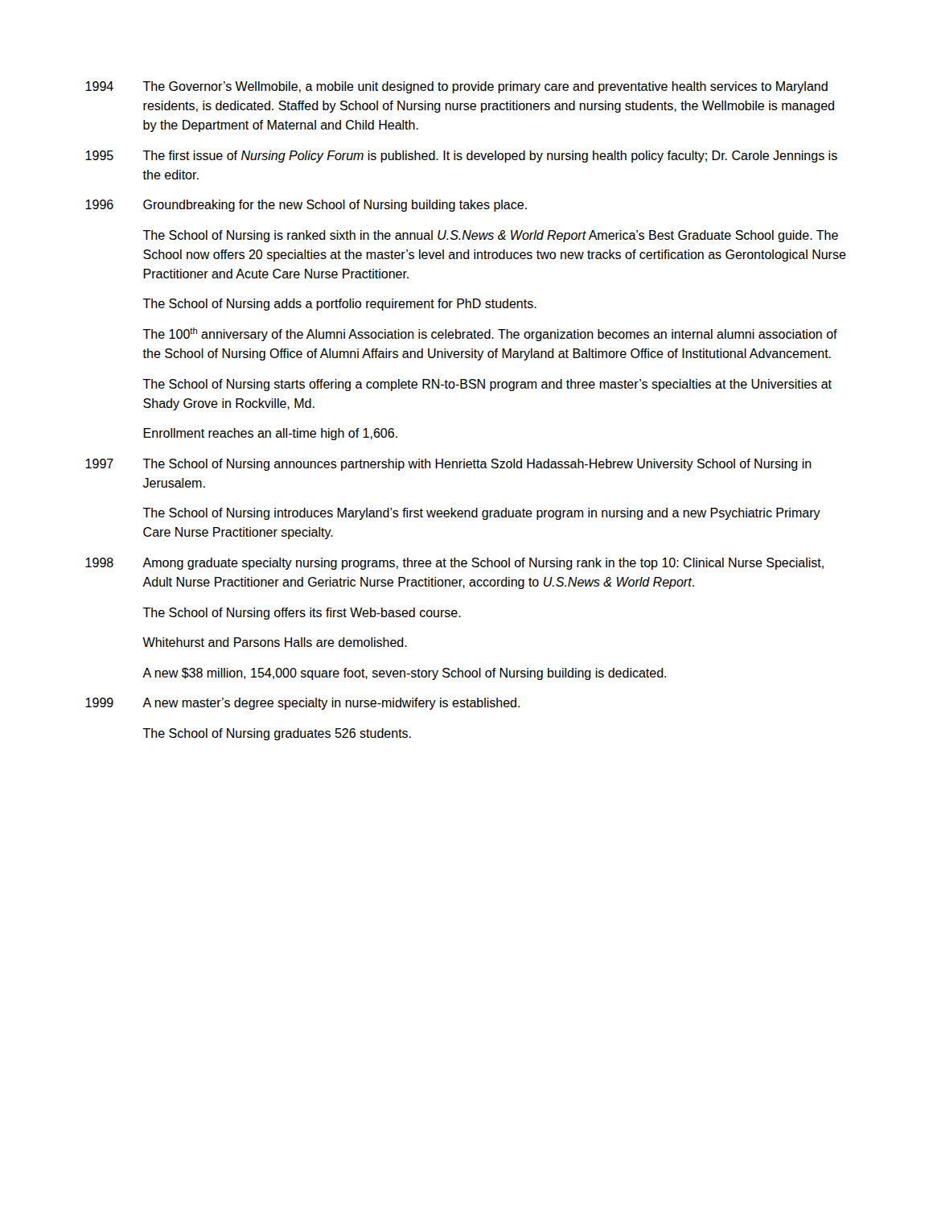1994
The Governor’s Wellmobile, a mobile unit designed to provide primary care and preventative health services to Maryland residents, is dedicated. Staffed by School of Nursing nurse practitioners and nursing students, the Wellmobile is managed by the Department of Maternal and Child Health.
1995
The first issue of Nursing Policy Forum is published. It is developed by nursing health policy faculty; Dr. Carole Jennings is the editor.
1996
Groundbreaking for the new School of Nursing building takes place.
The School of Nursing is ranked sixth in the annual U.S.News & World Report America’s Best Graduate School guide. The School now offers 20 specialties at the master’s level and introduces two new tracks of certification as Gerontological Nurse Practitioner and Acute Care Nurse Practitioner.
The School of Nursing adds a portfolio requirement for PhD students.
The 100th anniversary of the Alumni Association is celebrated. The organization becomes an internal alumni association of the School of Nursing Office of Alumni Affairs and University of Maryland at Baltimore Office of Institutional Advancement.
The School of Nursing starts offering a complete RN-to-BSN program and three master’s specialties at the Universities at Shady Grove in Rockville, Md.
Enrollment reaches an all-time high of 1,606.
1997
The School of Nursing announces partnership with Henrietta Szold Hadassah-Hebrew University School of Nursing in Jerusalem.
The School of Nursing introduces Maryland’s first weekend graduate program in nursing and a new Psychiatric Primary Care Nurse Practitioner specialty.
1998
Among graduate specialty nursing programs, three at the School of Nursing rank in the top 10: Clinical Nurse Specialist, Adult Nurse Practitioner and Geriatric Nurse Practitioner, according to U.S.News & World Report.
The School of Nursing offers its first Web-based course.
Whitehurst and Parsons Halls are demolished.
A new $38 million, 154,000 square foot, seven-story School of Nursing building is dedicated.
1999
A new master’s degree specialty in nurse-midwifery is established.
The School of Nursing graduates 526 students.